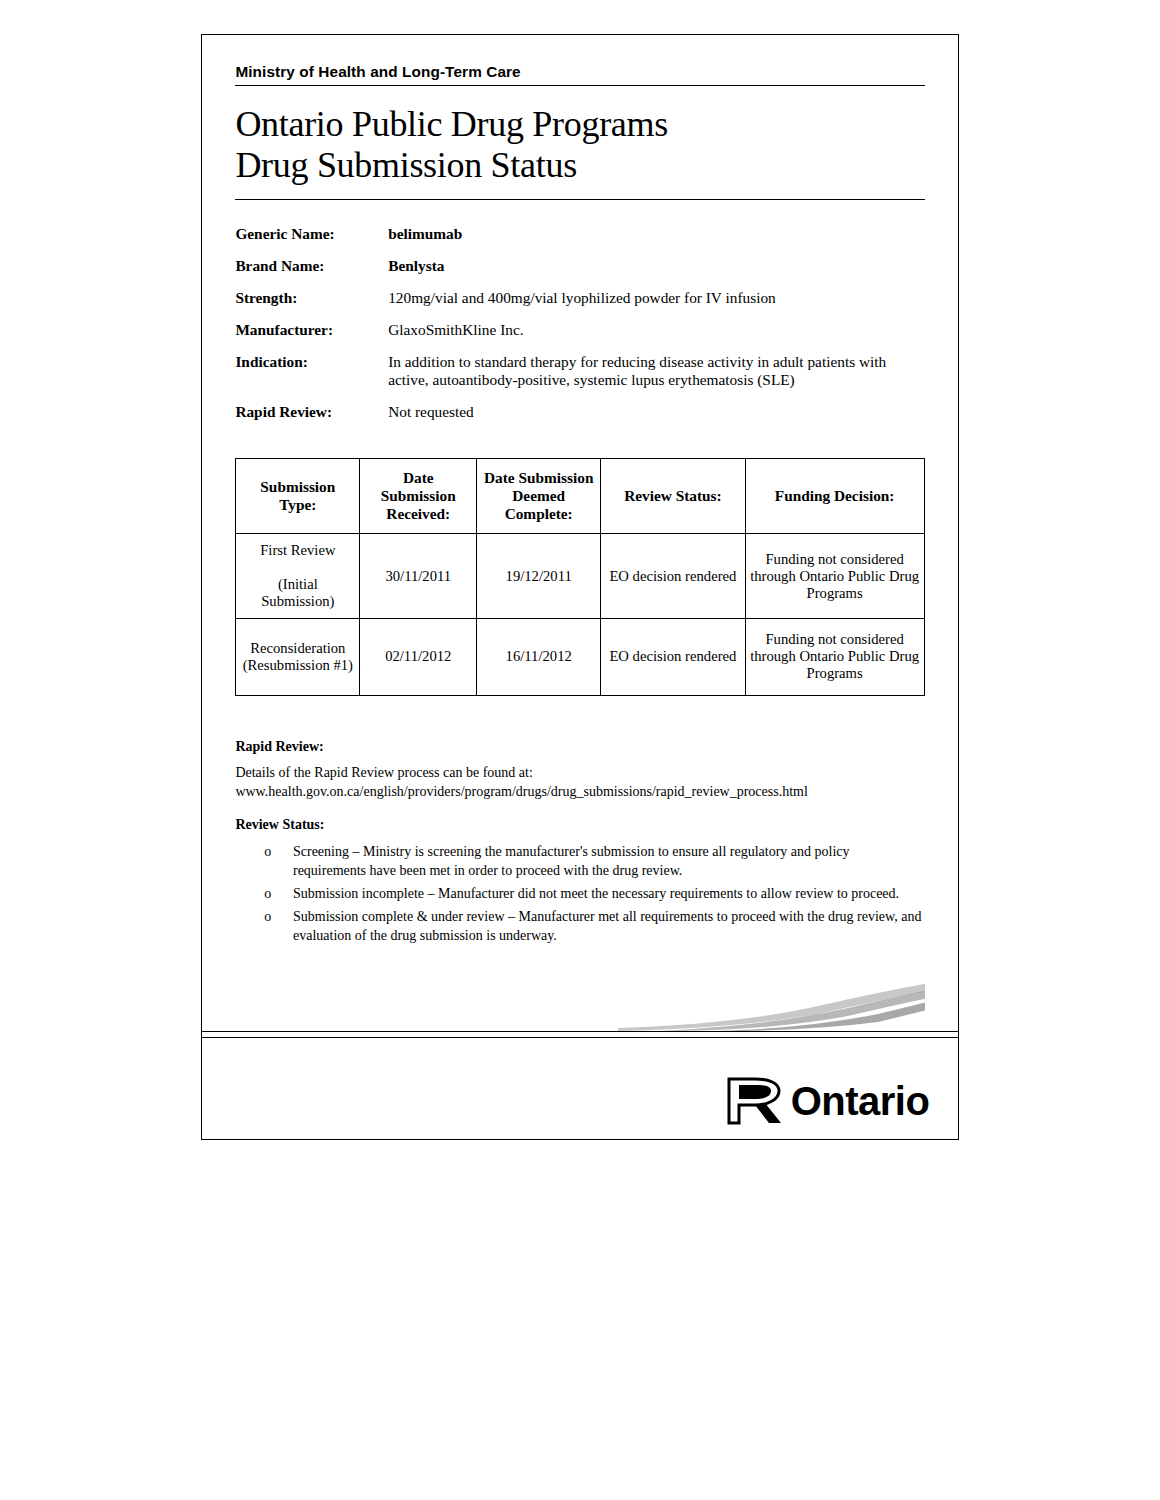Ministry of Health and Long-Term Care
Ontario Public Drug Programs
Drug Submission Status
| Generic Name: | belimumab |
| Brand Name: | Benlysta |
| Strength: | 120mg/vial and 400mg/vial lyophilized powder for IV infusion |
| Manufacturer: | GlaxoSmithKline Inc. |
| Indication: | In addition to standard therapy for reducing disease activity in adult patients with active, autoantibody-positive, systemic lupus erythematosis (SLE) |
| Rapid Review: | Not requested |
| Submission Type: | Date Submission Received: | Date Submission Deemed Complete: | Review Status: | Funding Decision: |
| --- | --- | --- | --- | --- |
| First Review (Initial Submission) | 30/11/2011 | 19/12/2011 | EO decision rendered | Funding not considered through Ontario Public Drug Programs |
| Reconsideration (Resubmission #1) | 02/11/2012 | 16/11/2012 | EO decision rendered | Funding not considered through Ontario Public Drug Programs |
Rapid Review:
Details of the Rapid Review process can be found at:
www.health.gov.on.ca/english/providers/program/drugs/drug_submissions/rapid_review_process.html
Review Status:
Screening – Ministry is screening the manufacturer's submission to ensure all regulatory and policy requirements have been met in order to proceed with the drug review.
Submission incomplete – Manufacturer did not meet the necessary requirements to allow review to proceed.
Submission complete & under review – Manufacturer met all requirements to proceed with the drug review, and evaluation of the drug submission is underway.
Ontario